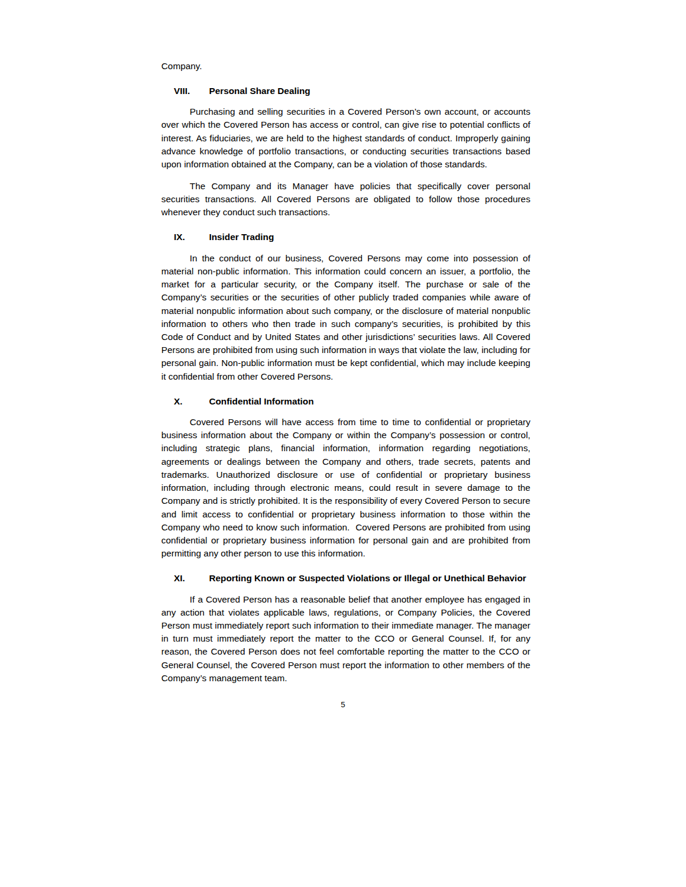Company.
VIII. Personal Share Dealing
Purchasing and selling securities in a Covered Person’s own account, or accounts over which the Covered Person has access or control, can give rise to potential conflicts of interest. As fiduciaries, we are held to the highest standards of conduct. Improperly gaining advance knowledge of portfolio transactions, or conducting securities transactions based upon information obtained at the Company, can be a violation of those standards.
The Company and its Manager have policies that specifically cover personal securities transactions. All Covered Persons are obligated to follow those procedures whenever they conduct such transactions.
IX. Insider Trading
In the conduct of our business, Covered Persons may come into possession of material non-public information. This information could concern an issuer, a portfolio, the market for a particular security, or the Company itself. The purchase or sale of the Company’s securities or the securities of other publicly traded companies while aware of material nonpublic information about such company, or the disclosure of material nonpublic information to others who then trade in such company’s securities, is prohibited by this Code of Conduct and by United States and other jurisdictions’ securities laws. All Covered Persons are prohibited from using such information in ways that violate the law, including for personal gain. Non-public information must be kept confidential, which may include keeping it confidential from other Covered Persons.
X. Confidential Information
Covered Persons will have access from time to time to confidential or proprietary business information about the Company or within the Company’s possession or control, including strategic plans, financial information, information regarding negotiations, agreements or dealings between the Company and others, trade secrets, patents and trademarks. Unauthorized disclosure or use of confidential or proprietary business information, including through electronic means, could result in severe damage to the Company and is strictly prohibited. It is the responsibility of every Covered Person to secure and limit access to confidential or proprietary business information to those within the Company who need to know such information. Covered Persons are prohibited from using confidential or proprietary business information for personal gain and are prohibited from permitting any other person to use this information.
XI. Reporting Known or Suspected Violations or Illegal or Unethical Behavior
If a Covered Person has a reasonable belief that another employee has engaged in any action that violates applicable laws, regulations, or Company Policies, the Covered Person must immediately report such information to their immediate manager. The manager in turn must immediately report the matter to the CCO or General Counsel. If, for any reason, the Covered Person does not feel comfortable reporting the matter to the CCO or General Counsel, the Covered Person must report the information to other members of the Company’s management team.
5